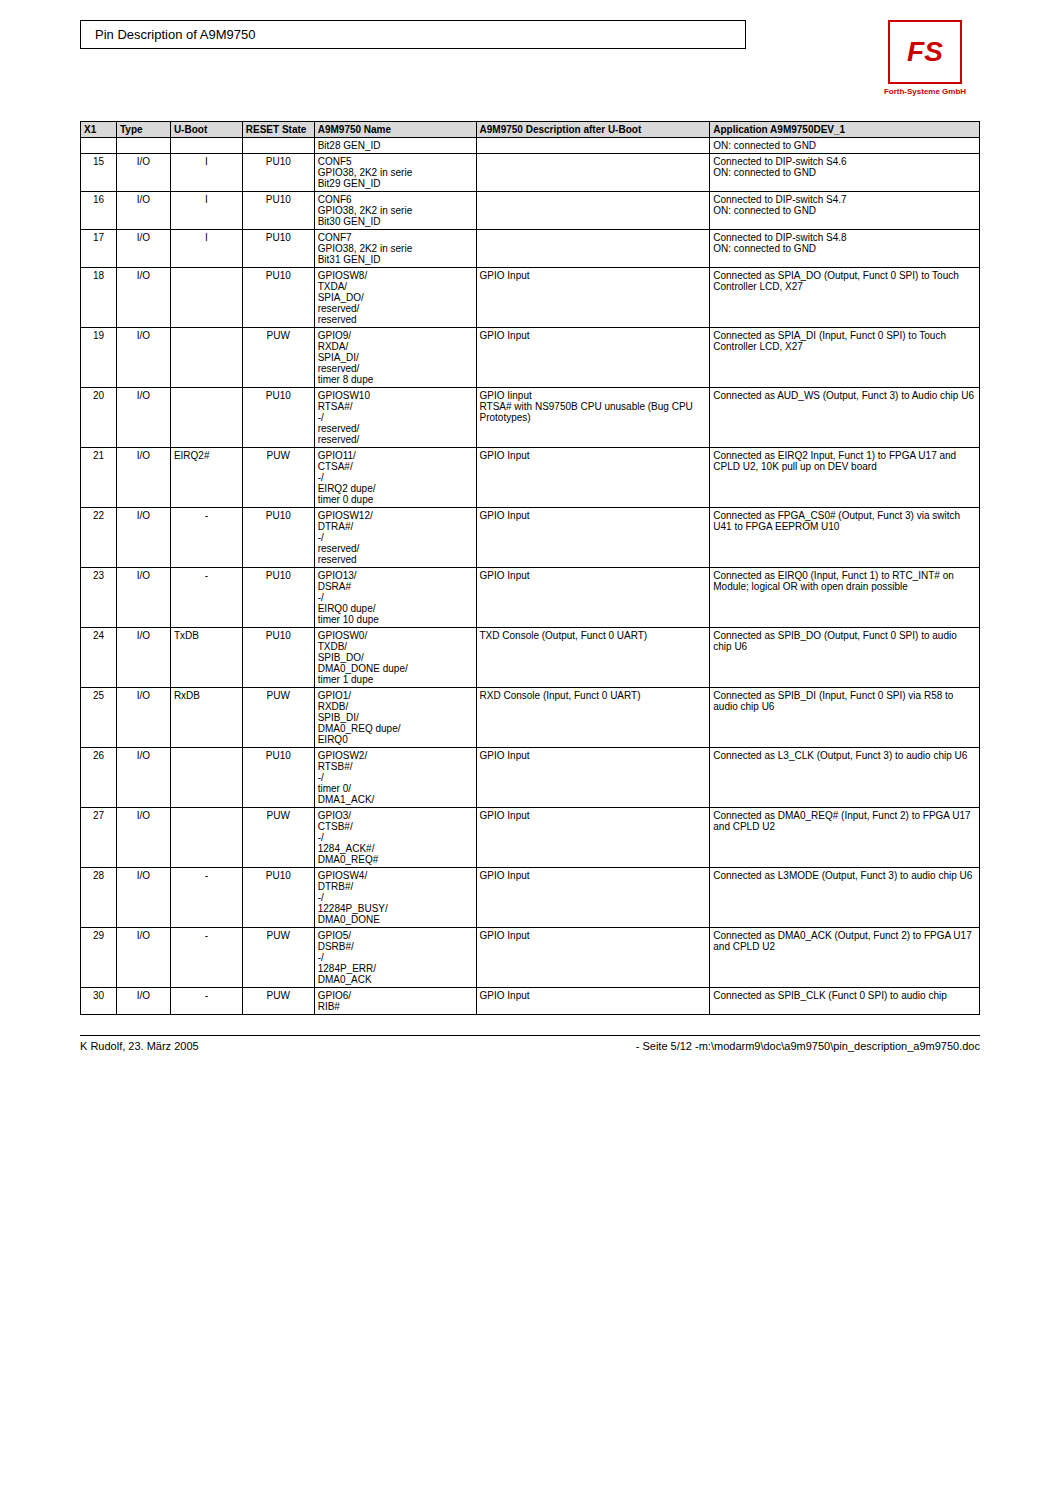Pin Description of A9M9750
FS
Forth-Systeme GmbH
| X1 | Type | U-Boot | RESET State | A9M9750 Name | A9M9750 Description after U-Boot | Application A9M9750DEV_1 |
| --- | --- | --- | --- | --- | --- | --- |
| | | | | Bit28 GEN_ID | | ON: connected to GND |
| 15 | I/O | I | PU10 | CONF5 GPIO38, 2K2 in serie Bit29 GEN_ID | | Connected to DIP-switch S4.6 ON: connected to GND |
| 16 | I/O | I | PU10 | CONF6 GPIO38, 2K2 in serie Bit30 GEN_ID | | Connected to DIP-switch S4.7 ON: connected to GND |
| 17 | I/O | I | PU10 | CONF7 GPIO38, 2K2 in serie Bit31 GEN_ID | | Connected to DIP-switch S4.8 ON: connected to GND |
| 18 | I/O | | PU10 | GPIOSW8/ TXDA/ SPIA_DO/ reserved/ reserved | GPIO Input | Connected as SPIA_DO (Output, Funct 0 SPI) to Touch Controller LCD, X27 |
| 19 | I/O | | PUW | GPIO9/ RXDA/ SPIA_DI/ reserved/ timer 8 dupe | GPIO Input | Connected as SPIA_DI (Input, Funct 0 SPI) to Touch Controller LCD, X27 |
| 20 | I/O | | PU10 | GPIOSW10 RTSA#/ -/ reserved/ reserved/ | GPIO Iinput RTSA# with NS9750B CPU unusable (Bug CPU Prototypes) | Connected as AUD_WS (Output, Funct 3) to Audio chip U6 |
| 21 | I/O | EIRQ2# | PUW | GPIO11/ CTSA#/ -/ EIRQ2 dupe/ timer 0 dupe | GPIO Input | Connected as EIRQ2 Input, Funct 1) to FPGA U17 and CPLD U2, 10K pull up on DEV board |
| 22 | I/O | - | PU10 | GPIOSW12/ DTRA#/ -/ reserved/ reserved | GPIO Input | Connected as FPGA_CS0# (Output, Funct 3) via switch U41 to FPGA EEPROM U10 |
| 23 | I/O | - | PU10 | GPIO13/ DSRA# -/ EIRQ0 dupe/ timer 10 dupe | GPIO Input | Connected as EIRQ0 (Input, Funct 1) to RTC_INT# on Module; logical OR with open drain possible |
| 24 | I/O | TxDB | PU10 | GPIOSW0/ TXDB/ SPIB_DO/ DMA0_DONE dupe/ timer 1 dupe | TXD Console (Output, Funct 0 UART) | Connected as SPIB_DO (Output, Funct 0 SPI) to audio chip U6 |
| 25 | I/O | RxDB | PUW | GPIO1/ RXDB/ SPIB_DI/ DMA0_REQ dupe/ EIRQ0 | RXD Console (Input, Funct 0 UART) | Connected as SPIB_DI (Input, Funct 0 SPI) via R58 to audio chip U6 |
| 26 | I/O | | PU10 | GPIOSW2/ RTSB#/ -/ timer 0/ DMA1_ACK/ | GPIO Input | Connected as L3_CLK (Output, Funct 3) to audio chip U6 |
| 27 | I/O | | PUW | GPIO3/ CTSB#/ -/ 1284_ACK#/ DMA0_REQ# | GPIO Input | Connected as DMA0_REQ# (Input, Funct 2) to FPGA U17 and CPLD U2 |
| 28 | I/O | - | PU10 | GPIOSW4/ DTRB#/ -/ 12284P_BUSY/ DMA0_DONE | GPIO Input | Connected as L3MODE (Output, Funct 3) to audio chip U6 |
| 29 | I/O | - | PUW | GPIO5/ DSRB#/ -/ 1284P_ERR/ DMA0_ACK | GPIO Input | Connected as DMA0_ACK (Output, Funct 2) to FPGA U17 and CPLD U2 |
| 30 | I/O | - | PUW | GPIO6/ RIB# | GPIO Input | Connected as SPIB_CLK (Funct 0 SPI) to audio chip |
K Rudolf, 23. März 2005
- Seite 5/12 -m:\modarm9\doc\a9m9750\pin_description_a9m9750.doc